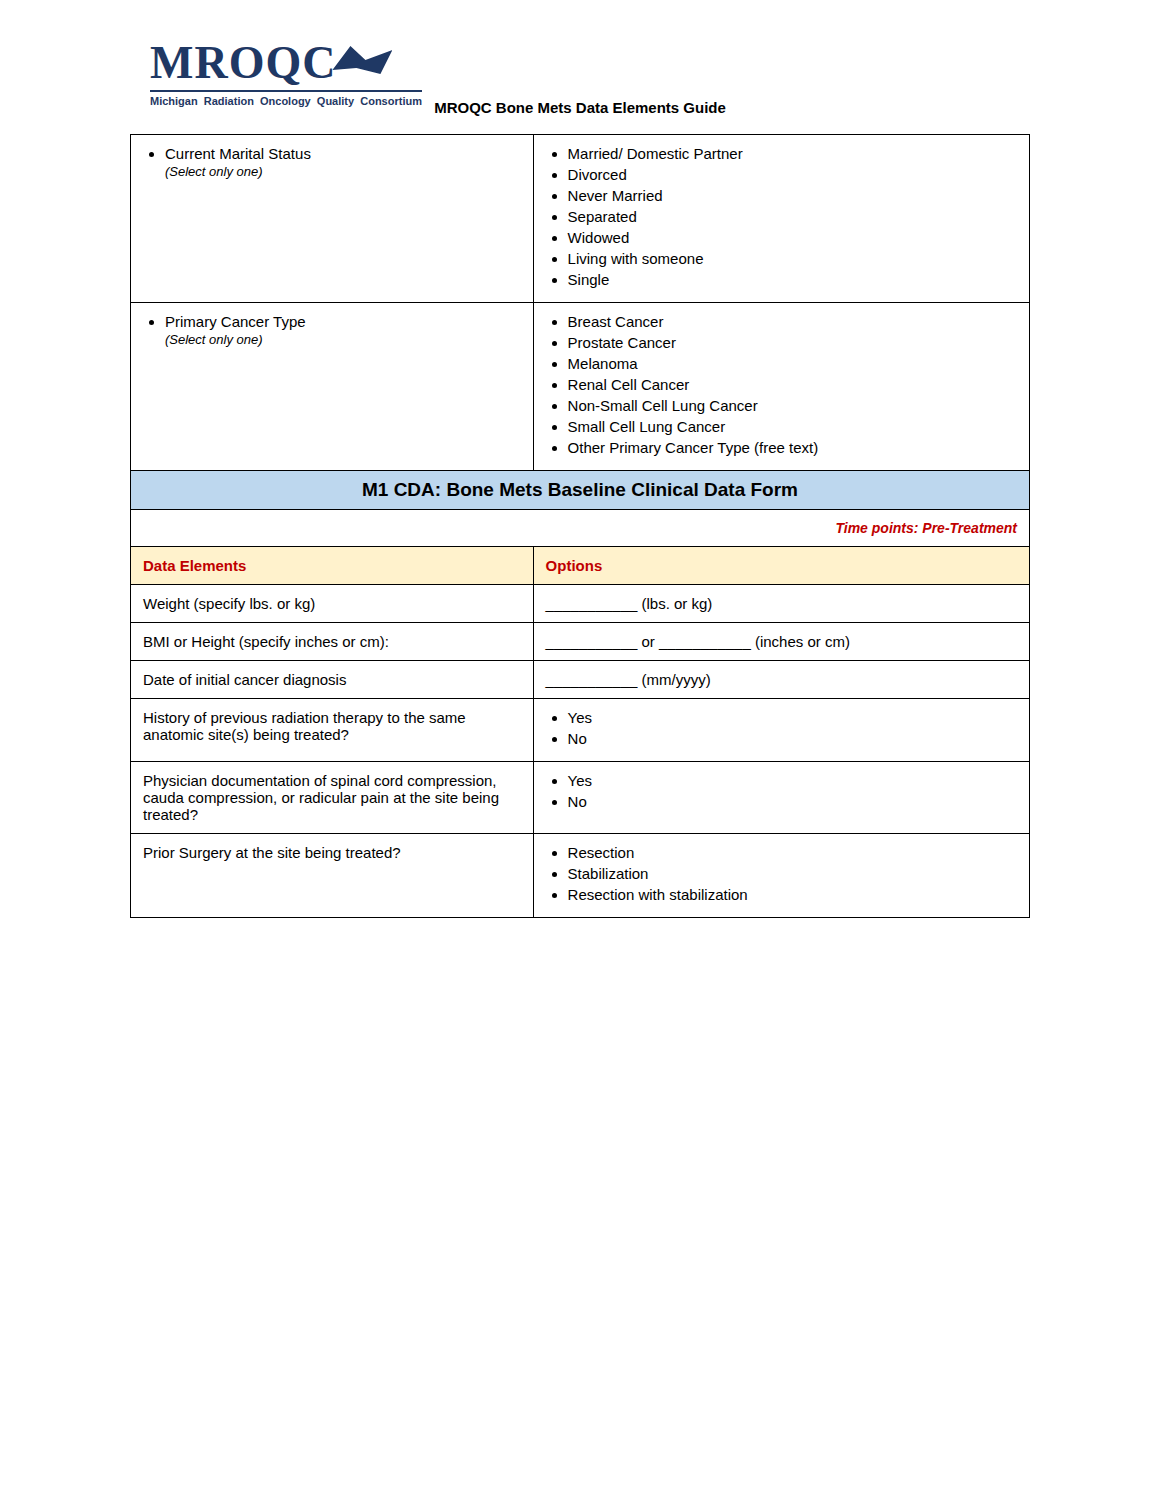MROQC
Michigan Radiation Oncology Quality Consortium
MROQC Bone Mets Data Elements Guide
| Current Marital Status (Select only one) | Married/ Domestic Partner Divorced Never Married Separated Widowed Living with someone Single |
| Primary Cancer Type (Select only one) | Breast Cancer Prostate Cancer Melanoma Renal Cell Cancer Non-Small Cell Lung Cancer Small Cell Lung Cancer Other Primary Cancer Type (free text) |
| M1 CDA: Bone Mets Baseline Clinical Data Form |
| Time points: Pre-Treatment |
| Data Elements | Options |
| Weight (specify lbs. or kg) | ___________ (lbs. or kg) |
| BMI or Height (specify inches or cm): | ___________ or ___________ (inches or cm) |
| Date of initial cancer diagnosis | ___________ (mm/yyyy) |
| History of previous radiation therapy to the same anatomic site(s) being treated? | Yes No |
| Physician documentation of spinal cord compression, cauda compression, or radicular pain at the site being treated? | Yes No |
| Prior Surgery at the site being treated? | Resection Stabilization Resection with stabilization |